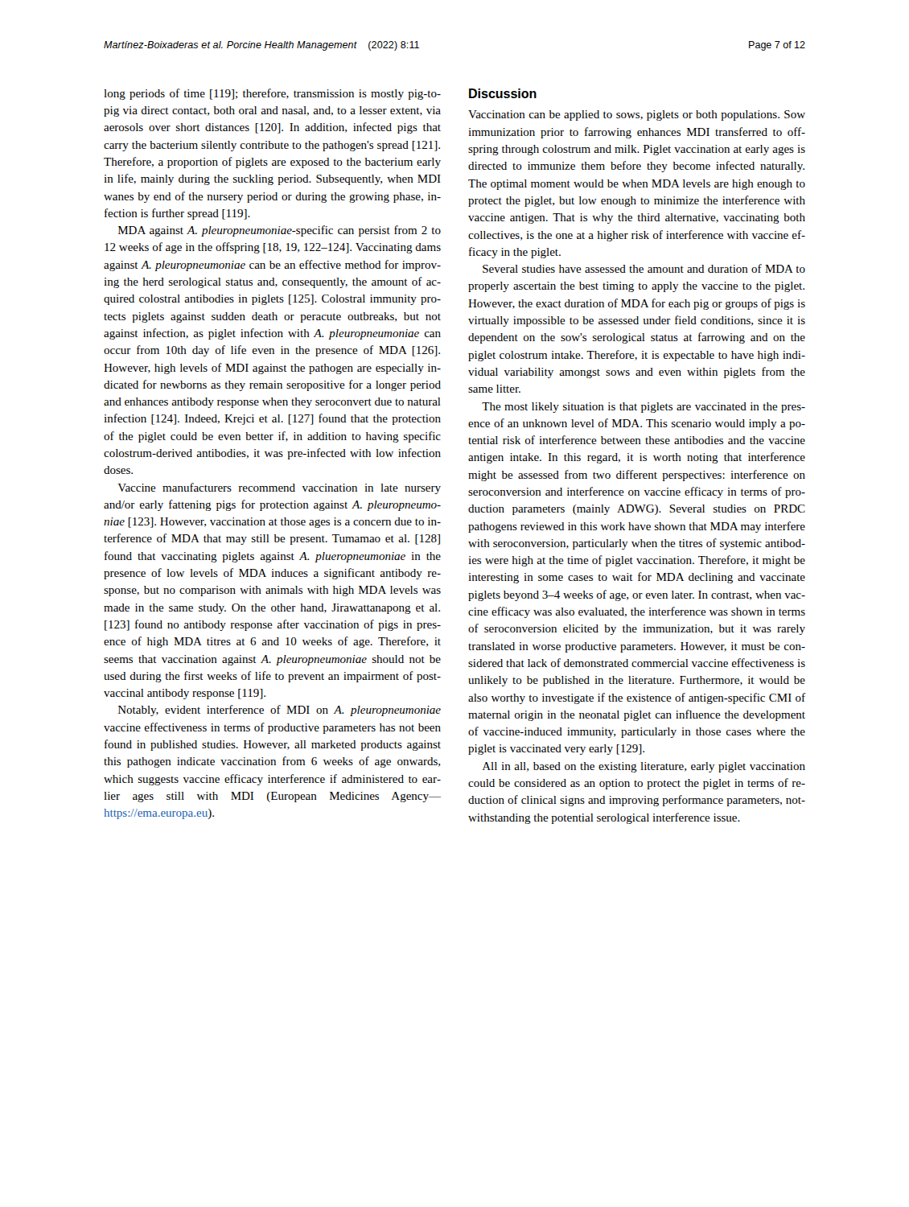Martínez-Boixaderas et al. Porcine Health Management(2022) 8:11
Page 7 of 12
long periods of time [119]; therefore, transmission is mostly pig-to-pig via direct contact, both oral and nasal, and, to a lesser extent, via aerosols over short distances [120]. In addition, infected pigs that carry the bacterium silently contribute to the pathogen's spread [121]. Therefore, a proportion of piglets are exposed to the bacterium early in life, mainly during the suckling period. Subsequently, when MDI wanes by end of the nursery period or during the growing phase, infection is further spread [119].
MDA against A. pleuropneumoniae-specific can persist from 2 to 12 weeks of age in the offspring [18, 19, 122–124]. Vaccinating dams against A. pleuropneumoniae can be an effective method for improving the herd serological status and, consequently, the amount of acquired colostral antibodies in piglets [125]. Colostral immunity protects piglets against sudden death or peracute outbreaks, but not against infection, as piglet infection with A. pleuropneumoniae can occur from 10th day of life even in the presence of MDA [126]. However, high levels of MDI against the pathogen are especially indicated for newborns as they remain seropositive for a longer period and enhances antibody response when they seroconvert due to natural infection [124]. Indeed, Krejci et al. [127] found that the protection of the piglet could be even better if, in addition to having specific colostrum-derived antibodies, it was pre-infected with low infection doses.
Vaccine manufacturers recommend vaccination in late nursery and/or early fattening pigs for protection against A. pleuropneumoniae [123]. However, vaccination at those ages is a concern due to interference of MDA that may still be present. Tumamao et al. [128] found that vaccinating piglets against A. plueropneumoniae in the presence of low levels of MDA induces a significant antibody response, but no comparison with animals with high MDA levels was made in the same study. On the other hand, Jirawattanapong et al. [123] found no antibody response after vaccination of pigs in presence of high MDA titres at 6 and 10 weeks of age. Therefore, it seems that vaccination against A. pleuropneumoniae should not be used during the first weeks of life to prevent an impairment of post-vaccinal antibody response [119].
Notably, evident interference of MDI on A. pleuropneumoniae vaccine effectiveness in terms of productive parameters has not been found in published studies. However, all marketed products against this pathogen indicate vaccination from 6 weeks of age onwards, which suggests vaccine efficacy interference if administered to earlier ages still with MDI (European Medicines Agency—https://ema.europa.eu).
Discussion
Vaccination can be applied to sows, piglets or both populations. Sow immunization prior to farrowing enhances MDI transferred to offspring through colostrum and milk. Piglet vaccination at early ages is directed to immunize them before they become infected naturally. The optimal moment would be when MDA levels are high enough to protect the piglet, but low enough to minimize the interference with vaccine antigen. That is why the third alternative, vaccinating both collectives, is the one at a higher risk of interference with vaccine efficacy in the piglet.
Several studies have assessed the amount and duration of MDA to properly ascertain the best timing to apply the vaccine to the piglet. However, the exact duration of MDA for each pig or groups of pigs is virtually impossible to be assessed under field conditions, since it is dependent on the sow's serological status at farrowing and on the piglet colostrum intake. Therefore, it is expectable to have high individual variability amongst sows and even within piglets from the same litter.
The most likely situation is that piglets are vaccinated in the presence of an unknown level of MDA. This scenario would imply a potential risk of interference between these antibodies and the vaccine antigen intake. In this regard, it is worth noting that interference might be assessed from two different perspectives: interference on seroconversion and interference on vaccine efficacy in terms of production parameters (mainly ADWG). Several studies on PRDC pathogens reviewed in this work have shown that MDA may interfere with seroconversion, particularly when the titres of systemic antibodies were high at the time of piglet vaccination. Therefore, it might be interesting in some cases to wait for MDA declining and vaccinate piglets beyond 3–4 weeks of age, or even later. In contrast, when vaccine efficacy was also evaluated, the interference was shown in terms of seroconversion elicited by the immunization, but it was rarely translated in worse productive parameters. However, it must be considered that lack of demonstrated commercial vaccine effectiveness is unlikely to be published in the literature. Furthermore, it would be also worthy to investigate if the existence of antigen-specific CMI of maternal origin in the neonatal piglet can influence the development of vaccine-induced immunity, particularly in those cases where the piglet is vaccinated very early [129].
All in all, based on the existing literature, early piglet vaccination could be considered as an option to protect the piglet in terms of reduction of clinical signs and improving performance parameters, notwithstanding the potential serological interference issue.